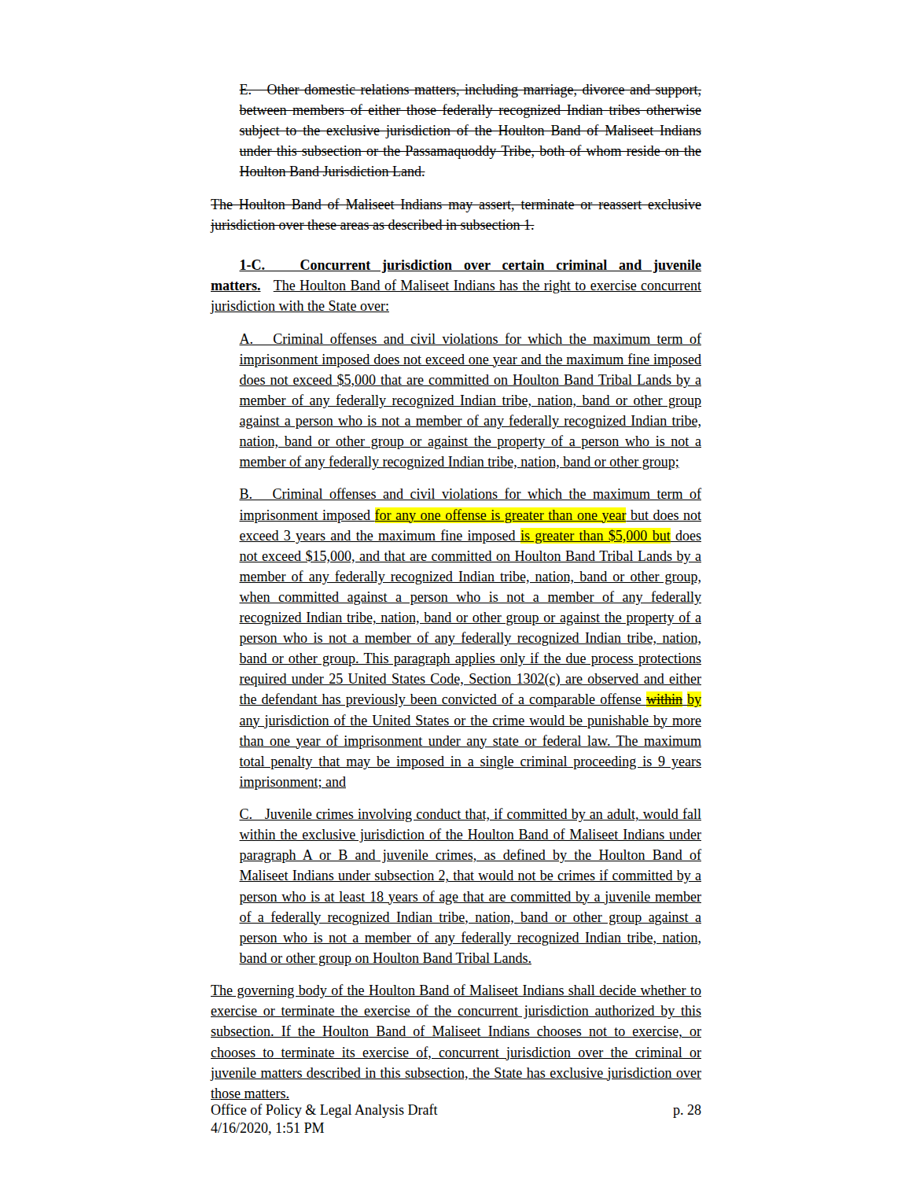E. Other domestic relations matters, including marriage, divorce and support, between members of either those federally recognized Indian tribes otherwise subject to the exclusive jurisdiction of the Houlton Band of Maliseet Indians under this subsection or the Passamaquoddy Tribe, both of whom reside on the Houlton Band Jurisdiction Land.
The Houlton Band of Maliseet Indians may assert, terminate or reassert exclusive jurisdiction over these areas as described in subsection 1.
1-C. Concurrent jurisdiction over certain criminal and juvenile matters. The Houlton Band of Maliseet Indians has the right to exercise concurrent jurisdiction with the State over:
A. Criminal offenses and civil violations for which the maximum term of imprisonment imposed does not exceed one year and the maximum fine imposed does not exceed $5,000 that are committed on Houlton Band Tribal Lands by a member of any federally recognized Indian tribe, nation, band or other group against a person who is not a member of any federally recognized Indian tribe, nation, band or other group or against the property of a person who is not a member of any federally recognized Indian tribe, nation, band or other group;
B. Criminal offenses and civil violations for which the maximum term of imprisonment imposed for any one offense is greater than one year but does not exceed 3 years and the maximum fine imposed is greater than $5,000 but does not exceed $15,000, and that are committed on Houlton Band Tribal Lands by a member of any federally recognized Indian tribe, nation, band or other group, when committed against a person who is not a member of any federally recognized Indian tribe, nation, band or other group or against the property of a person who is not a member of any federally recognized Indian tribe, nation, band or other group. This paragraph applies only if the due process protections required under 25 United States Code, Section 1302(c) are observed and either the defendant has previously been convicted of a comparable offense within by any jurisdiction of the United States or the crime would be punishable by more than one year of imprisonment under any state or federal law. The maximum total penalty that may be imposed in a single criminal proceeding is 9 years imprisonment; and
C. Juvenile crimes involving conduct that, if committed by an adult, would fall within the exclusive jurisdiction of the Houlton Band of Maliseet Indians under paragraph A or B and juvenile crimes, as defined by the Houlton Band of Maliseet Indians under subsection 2, that would not be crimes if committed by a person who is at least 18 years of age that are committed by a juvenile member of a federally recognized Indian tribe, nation, band or other group against a person who is not a member of any federally recognized Indian tribe, nation, band or other group on Houlton Band Tribal Lands.
The governing body of the Houlton Band of Maliseet Indians shall decide whether to exercise or terminate the exercise of the concurrent jurisdiction authorized by this subsection. If the Houlton Band of Maliseet Indians chooses not to exercise, or chooses to terminate its exercise of, concurrent jurisdiction over the criminal or juvenile matters described in this subsection, the State has exclusive jurisdiction over those matters.
Office of Policy & Legal Analysis Draft 4/16/2020, 1:51 PM
p. 28